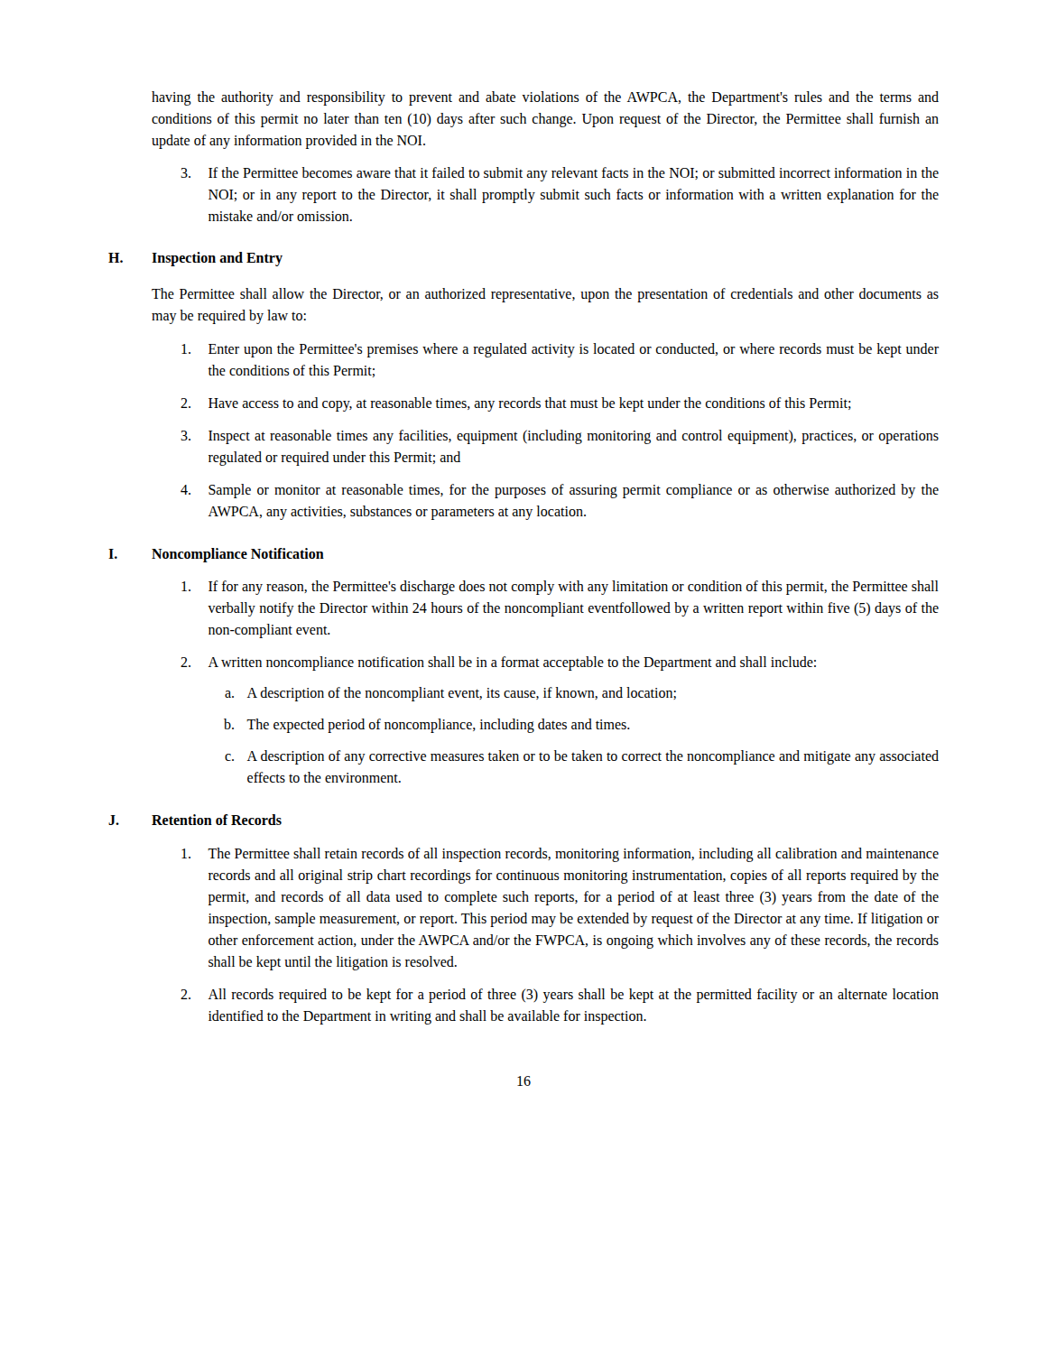having the authority and responsibility to prevent and abate violations of the AWPCA, the Department's rules and the terms and conditions of this permit no later than ten (10) days after such change. Upon request of the Director, the Permittee shall furnish an update of any information provided in the NOI.
If the Permittee becomes aware that it failed to submit any relevant facts in the NOI; or submitted incorrect information in the NOI; or in any report to the Director, it shall promptly submit such facts or information with a written explanation for the mistake and/or omission.
H. Inspection and Entry
The Permittee shall allow the Director, or an authorized representative, upon the presentation of credentials and other documents as may be required by law to:
Enter upon the Permittee's premises where a regulated activity is located or conducted, or where records must be kept under the conditions of this Permit;
Have access to and copy, at reasonable times, any records that must be kept under the conditions of this Permit;
Inspect at reasonable times any facilities, equipment (including monitoring and control equipment), practices, or operations regulated or required under this Permit; and
Sample or monitor at reasonable times, for the purposes of assuring permit compliance or as otherwise authorized by the AWPCA, any activities, substances or parameters at any location.
I. Noncompliance Notification
If for any reason, the Permittee's discharge does not comply with any limitation or condition of this permit, the Permittee shall verbally notify the Director within 24 hours of the noncompliant eventfollowed by a written report within five (5) days of the non-compliant event.
A written noncompliance notification shall be in a format acceptable to the Department and shall include:
A description of the noncompliant event, its cause, if known, and location;
The expected period of noncompliance, including dates and times.
A description of any corrective measures taken or to be taken to correct the noncompliance and mitigate any associated effects to the environment.
J. Retention of Records
The Permittee shall retain records of all inspection records, monitoring information, including all calibration and maintenance records and all original strip chart recordings for continuous monitoring instrumentation, copies of all reports required by the permit, and records of all data used to complete such reports, for a period of at least three (3) years from the date of the inspection, sample measurement, or report. This period may be extended by request of the Director at any time. If litigation or other enforcement action, under the AWPCA and/or the FWPCA, is ongoing which involves any of these records, the records shall be kept until the litigation is resolved.
All records required to be kept for a period of three (3) years shall be kept at the permitted facility or an alternate location identified to the Department in writing and shall be available for inspection.
16